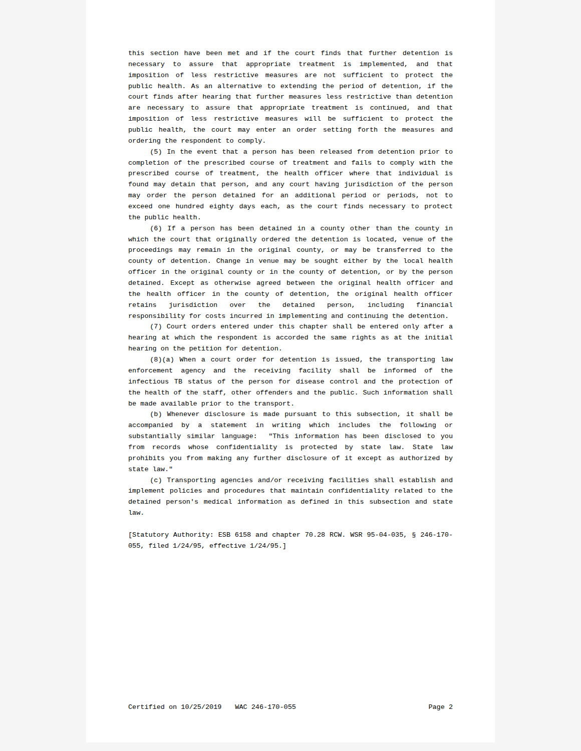this section have been met and if the court finds that further deten­tion is necessary to assure that appropriate treatment is implemented, and that imposition of less restrictive measures are not sufficient to protect the public health. As an alternative to extending the period of detention, if the court finds after hearing that further measures less restrictive than detention are necessary to assure that appropri­ate treatment is continued, and that imposition of less restrictive measures will be sufficient to protect the public health, the court may enter an order setting forth the measures and ordering the re­spondent to comply.
(5) In the event that a person has been released from detention prior to completion of the prescribed course of treatment and fails to comply with the prescribed course of treatment, the health officer where that individual is found may detain that person, and any court having jurisdiction of the person may order the person detained for an additional period or periods, not to exceed one hundred eighty days each, as the court finds necessary to protect the public health.
(6) If a person has been detained in a county other than the county in which the court that originally ordered the detention is lo­cated, venue of the proceedings may remain in the original county, or may be transferred to the county of detention. Change in venue may be sought either by the local health officer in the original county or in the county of detention, or by the person detained. Except as other­wise agreed between the original health officer and the health officer in the county of detention, the original health officer retains juris­diction over the detained person, including financial responsibility for costs incurred in implementing and continuing the detention.
(7) Court orders entered under this chapter shall be entered only after a hearing at which the respondent is accorded the same rights as at the initial hearing on the petition for detention.
(8)(a) When a court order for detention is issued, the transport­ing law enforcement agency and the receiving facility shall be in­formed of the infectious TB status of the person for disease control and the protection of the health of the staff, other offenders and the public. Such information shall be made available prior to the trans­port.
(b) Whenever disclosure is made pursuant to this subsection, it shall be accompanied by a statement in writing which includes the fol­lowing or substantially similar language: "This information has been disclosed to you from records whose confidentiality is protected by state law. State law prohibits you from making any further disclosure of it except as authorized by state law."
(c) Transporting agencies and/or receiving facilities shall es­tablish and implement policies and procedures that maintain confiden­tiality related to the detained person's medical information as de­fined in this subsection and state law.
[Statutory Authority: ESB 6158 and chapter 70.28 RCW. WSR 95-04-035, § 246-170-055, filed 1/24/95, effective 1/24/95.]
Certified on 10/25/2019 WAC 246-170-055 Page 2